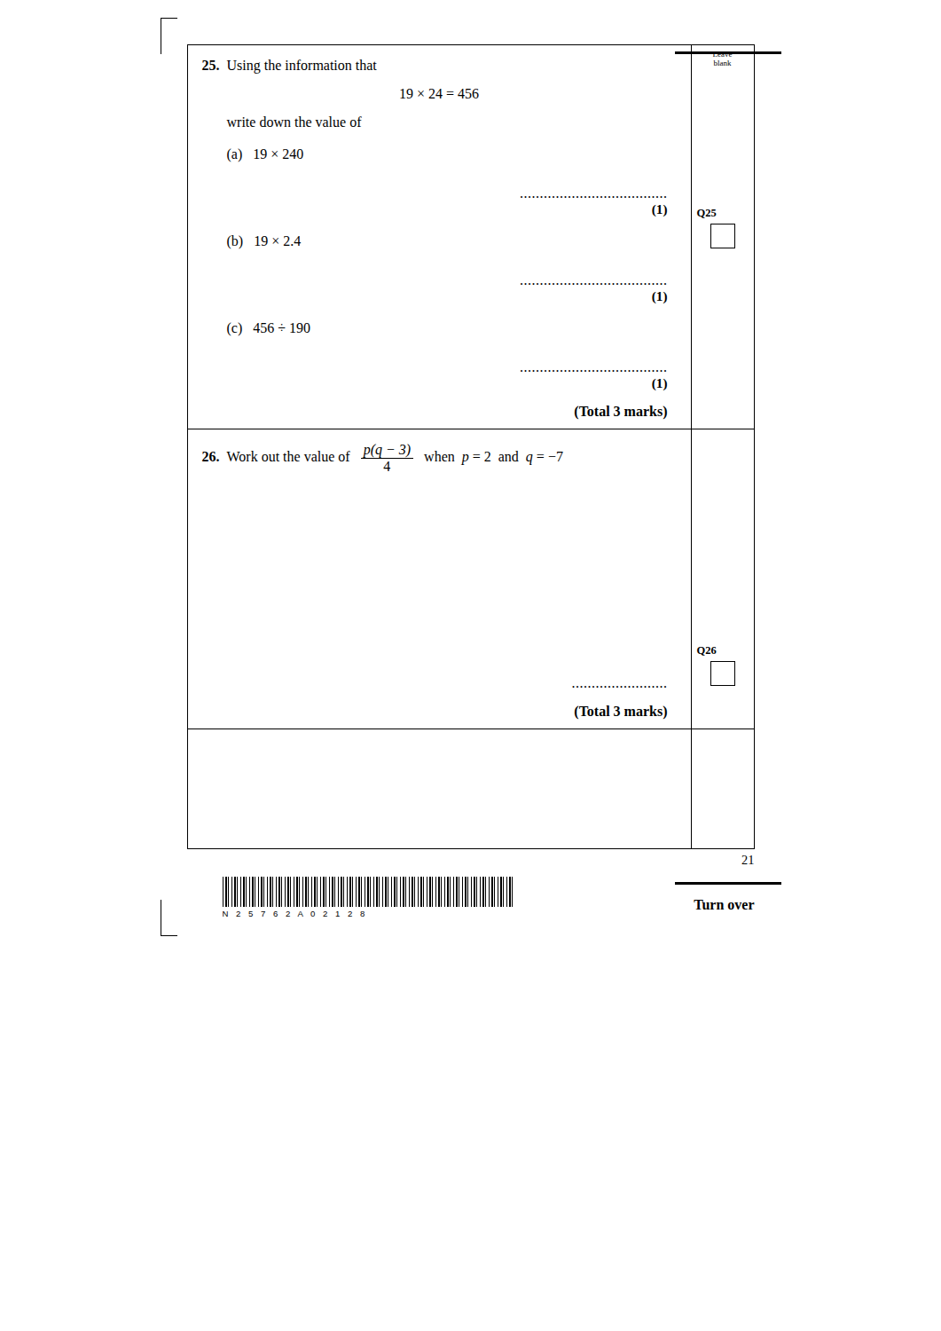| 25. Using the information that 19 × 24 = 456 write down the value of (a) 19 × 240 ..................................... (1) (b) 19 × 2.4 ..................................... (1) (c) 456 ÷ 190 ..................................... (1) (Total 3 marks) | Leave blank Q25 |
| 26. Work out the value of p(q − 3) 4 when p = 2 and q = −7 ........................ (Total 3 marks) | Q26 |
21
N 2 5 7 6 2 A 0 2 1 2 8
Turn over